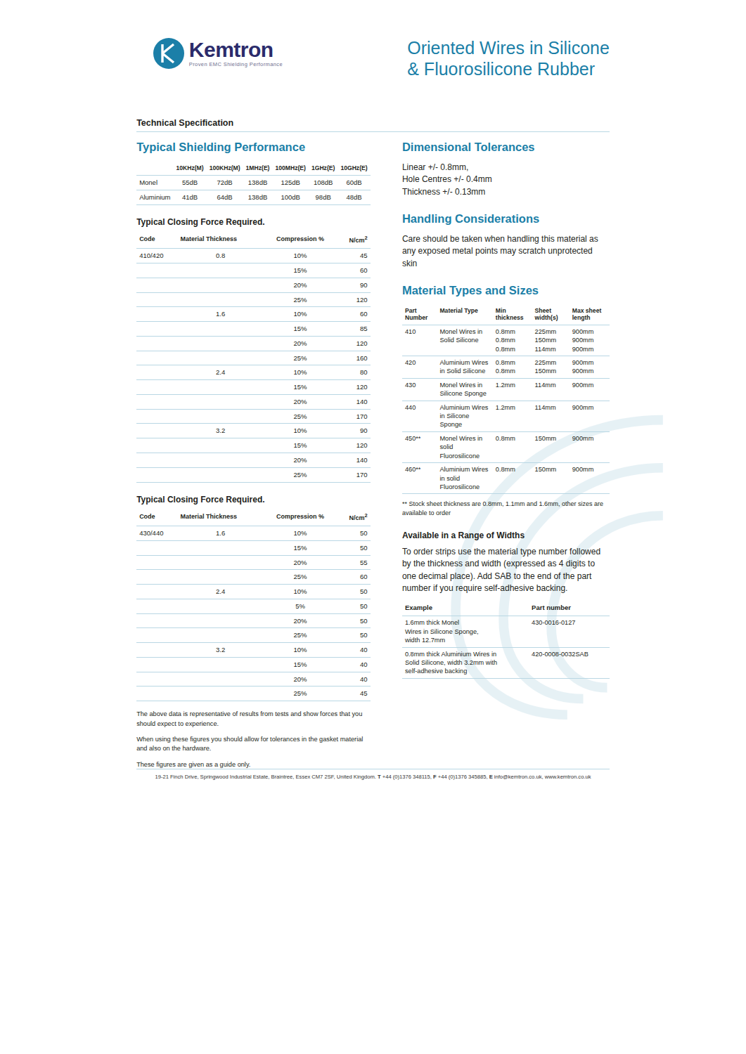Kemtron
Proven EMC Shielding Performance
Oriented Wires in Silicone
& Fluorosilicone Rubber
Technical Specification
Typical Shielding Performance
| | 10KHz(M) | 100KHz(M) | 1MHz(E) | 100MHz(E) | 1GHz(E) | 10GHz(E) |
| --- | --- | --- | --- | --- | --- | --- |
| Monel | 55dB | 72dB | 138dB | 125dB | 108dB | 60dB |
| Aluminium | 41dB | 64dB | 138dB | 100dB | 98dB | 48dB |
Typical Closing Force Required.
| Code | Material Thickness | Compression % | N/cm 2 |
| --- | --- | --- | --- |
| 410/420 | 0.8 | 10% | 45 |
| | | 15% | 60 |
| | | 20% | 90 |
| | | 25% | 120 |
| | 1.6 | 10% | 60 |
| | | 15% | 85 |
| | | 20% | 120 |
| | | 25% | 160 |
| | 2.4 | 10% | 80 |
| | | 15% | 120 |
| | | 20% | 140 |
| | | 25% | 170 |
| | 3.2 | 10% | 90 |
| | | 15% | 120 |
| | | 20% | 140 |
| | | 25% | 170 |
Typical Closing Force Required.
| Code | Material Thickness | Compression % | N/cm 2 |
| --- | --- | --- | --- |
| 430/440 | 1.6 | 10% | 50 |
| | | 15% | 50 |
| | | 20% | 55 |
| | | 25% | 60 |
| | 2.4 | 10% | 50 |
| | | 5% | 50 |
| | | 20% | 50 |
| | | 25% | 50 |
| | 3.2 | 10% | 40 |
| | | 15% | 40 |
| | | 20% | 40 |
| | | 25% | 45 |
The above data is representative of results from tests and show forces that you should expect to experience.
When using these figures you should allow for tolerances in the gasket material and also on the hardware.
These figures are given as a guide only.
Dimensional Tolerances
Linear +/- 0.8mm,
Hole Centres +/- 0.4mm
Thickness +/- 0.13mm
Handling Considerations
Care should be taken when handling this material as any exposed metal points may scratch unprotected skin
Material Types and Sizes
| Part Number | Material Type | Min thickness | Sheet width(s) | Max sheet length |
| --- | --- | --- | --- | --- |
| 410 | Monel Wires in Solid Silicone | 0.8mm 0.8mm 0.8mm | 225mm 150mm 114mm | 900mm 900mm 900mm |
| 420 | Aluminium Wires in Solid Silicone | 0.8mm 0.8mm | 225mm 150mm | 900mm 900mm |
| 430 | Monel Wires in Silicone Sponge | 1.2mm | 114mm | 900mm |
| 440 | Aluminium Wires in Silicone Sponge | 1.2mm | 114mm | 900mm |
| 450** | Monel Wires in solid Fluorosilicone | 0.8mm | 150mm | 900mm |
| 460** | Aluminium Wires in solid Fluorosilicone | 0.8mm | 150mm | 900mm |
** Stock sheet thickness are 0.8mm, 1.1mm and 1.6mm, other sizes are available to order
Available in a Range of Widths
To order strips use the material type number followed by the thickness and width (expressed as 4 digits to one decimal place). Add SAB to the end of the part number if you require self-adhesive backing.
| Example | Part number |
| --- | --- |
| 1.6mm thick Monel Wires in Silicone Sponge, width 12.7mm | 430-0016-0127 |
| 0.8mm thick Aluminium Wires in Solid Silicone, width 3.2mm with self-adhesive backing | 420-0008-0032SAB |
19-21 Finch Drive, Springwood Industrial Estate, Braintree, Essex CM7 2SF, United Kingdom. T +44 (0)1376 348115, F +44 (0)1376 345885, E info@kemtron.co.uk, www.kemtron.co.uk